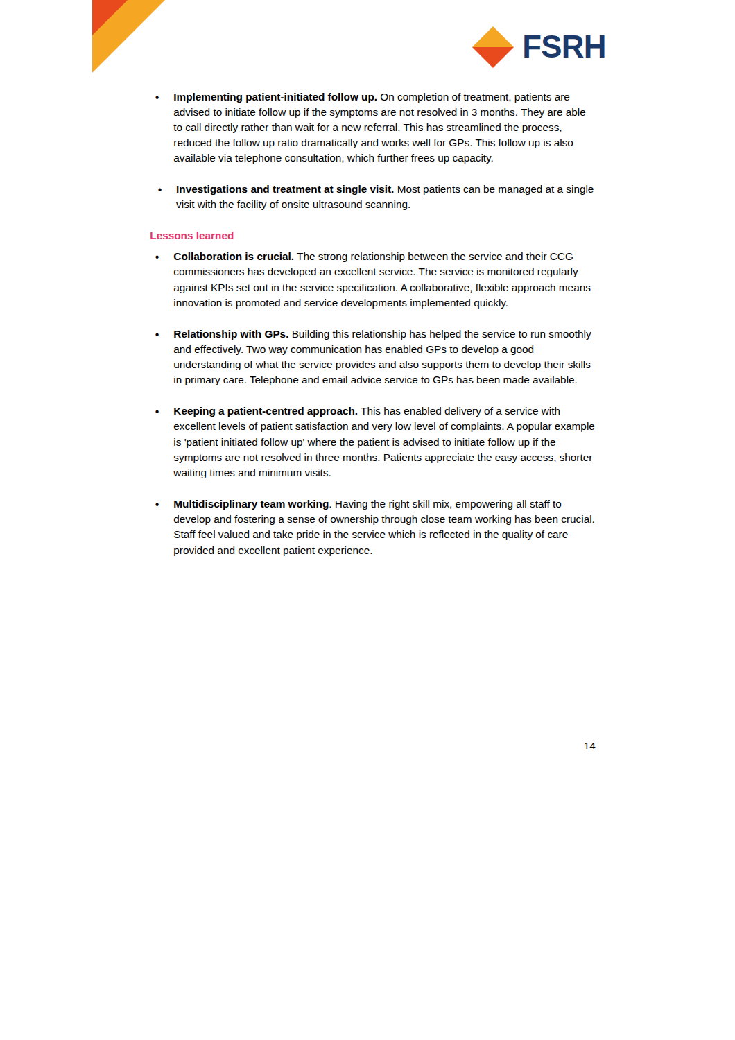FSRH
Implementing patient-initiated follow up. On completion of treatment, patients are advised to initiate follow up if the symptoms are not resolved in 3 months. They are able to call directly rather than wait for a new referral. This has streamlined the process, reduced the follow up ratio dramatically and works well for GPs. This follow up is also available via telephone consultation, which further frees up capacity.
Investigations and treatment at single visit. Most patients can be managed at a single visit with the facility of onsite ultrasound scanning.
Lessons learned
Collaboration is crucial. The strong relationship between the service and their CCG commissioners has developed an excellent service. The service is monitored regularly against KPIs set out in the service specification. A collaborative, flexible approach means innovation is promoted and service developments implemented quickly.
Relationship with GPs. Building this relationship has helped the service to run smoothly and effectively. Two way communication has enabled GPs to develop a good understanding of what the service provides and also supports them to develop their skills in primary care. Telephone and email advice service to GPs has been made available.
Keeping a patient-centred approach. This has enabled delivery of a service with excellent levels of patient satisfaction and very low level of complaints. A popular example is 'patient initiated follow up' where the patient is advised to initiate follow up if the symptoms are not resolved in three months. Patients appreciate the easy access, shorter waiting times and minimum visits.
Multidisciplinary team working. Having the right skill mix, empowering all staff to develop and fostering a sense of ownership through close team working has been crucial. Staff feel valued and take pride in the service which is reflected in the quality of care provided and excellent patient experience.
14